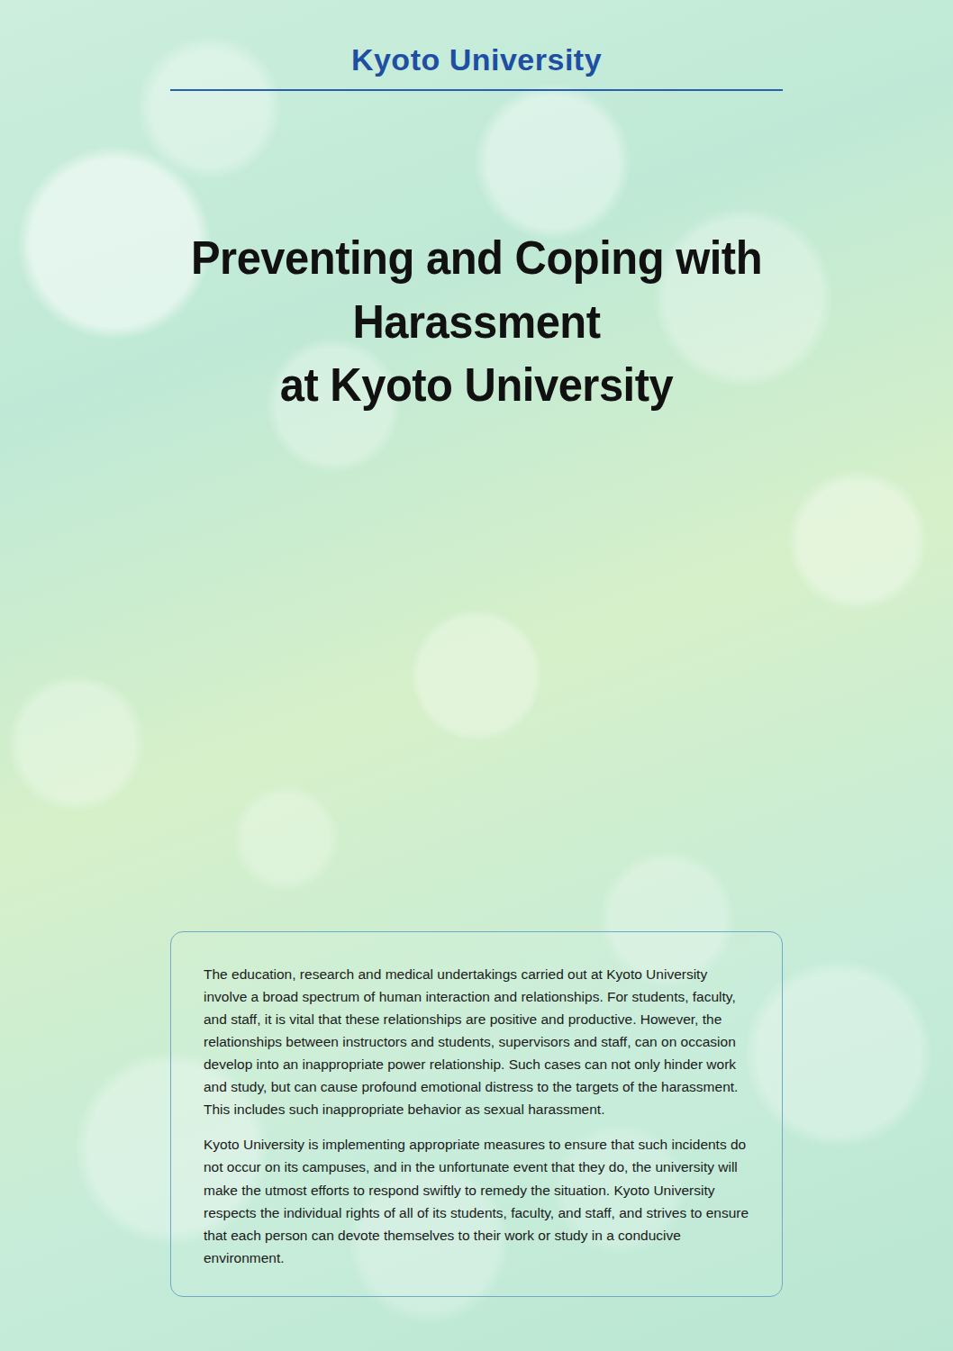Kyoto University
Preventing and Coping with Harassment at Kyoto University
The education, research and medical undertakings carried out at Kyoto University involve a broad spectrum of human interaction and relationships. For students, faculty, and staff, it is vital that these relationships are positive and productive. However, the relationships between instructors and students, supervisors and staff, can on occasion develop into an inappropriate power relationship. Such cases can not only hinder work and study, but can cause profound emotional distress to the targets of the harassment. This includes such inappropriate behavior as sexual harassment.
Kyoto University is implementing appropriate measures to ensure that such incidents do not occur on its campuses, and in the unfortunate event that they do, the university will make the utmost efforts to respond swiftly to remedy the situation. Kyoto University respects the individual rights of all of its students, faculty, and staff, and strives to ensure that each person can devote themselves to their work or study in a conducive environment.